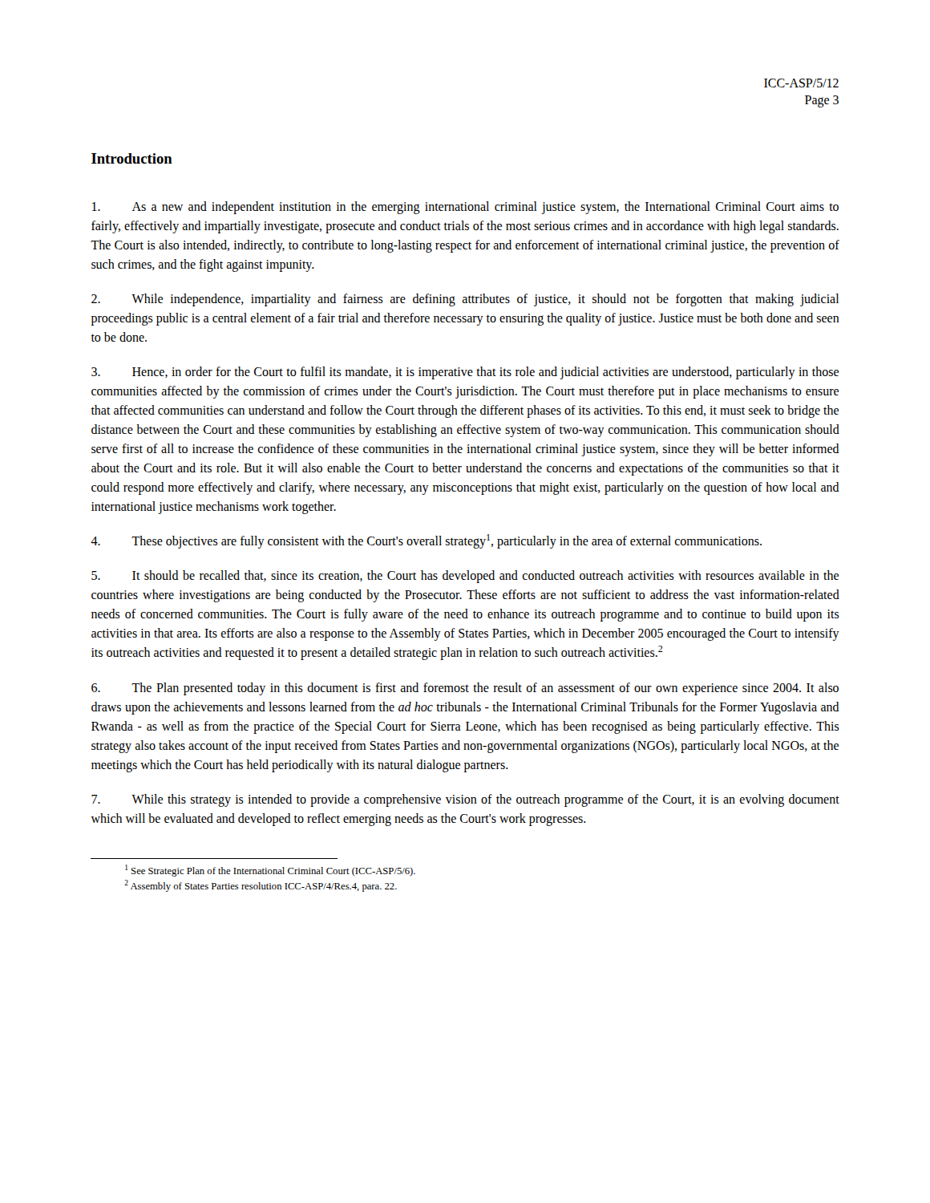ICC-ASP/5/12
Page 3
Introduction
1. As a new and independent institution in the emerging international criminal justice system, the International Criminal Court aims to fairly, effectively and impartially investigate, prosecute and conduct trials of the most serious crimes and in accordance with high legal standards. The Court is also intended, indirectly, to contribute to long-lasting respect for and enforcement of international criminal justice, the prevention of such crimes, and the fight against impunity.
2. While independence, impartiality and fairness are defining attributes of justice, it should not be forgotten that making judicial proceedings public is a central element of a fair trial and therefore necessary to ensuring the quality of justice. Justice must be both done and seen to be done.
3. Hence, in order for the Court to fulfil its mandate, it is imperative that its role and judicial activities are understood, particularly in those communities affected by the commission of crimes under the Court's jurisdiction. The Court must therefore put in place mechanisms to ensure that affected communities can understand and follow the Court through the different phases of its activities. To this end, it must seek to bridge the distance between the Court and these communities by establishing an effective system of two-way communication. This communication should serve first of all to increase the confidence of these communities in the international criminal justice system, since they will be better informed about the Court and its role. But it will also enable the Court to better understand the concerns and expectations of the communities so that it could respond more effectively and clarify, where necessary, any misconceptions that might exist, particularly on the question of how local and international justice mechanisms work together.
4. These objectives are fully consistent with the Court's overall strategy1, particularly in the area of external communications.
5. It should be recalled that, since its creation, the Court has developed and conducted outreach activities with resources available in the countries where investigations are being conducted by the Prosecutor. These efforts are not sufficient to address the vast information-related needs of concerned communities. The Court is fully aware of the need to enhance its outreach programme and to continue to build upon its activities in that area. Its efforts are also a response to the Assembly of States Parties, which in December 2005 encouraged the Court to intensify its outreach activities and requested it to present a detailed strategic plan in relation to such outreach activities.2
6. The Plan presented today in this document is first and foremost the result of an assessment of our own experience since 2004. It also draws upon the achievements and lessons learned from the ad hoc tribunals - the International Criminal Tribunals for the Former Yugoslavia and Rwanda - as well as from the practice of the Special Court for Sierra Leone, which has been recognised as being particularly effective. This strategy also takes account of the input received from States Parties and non-governmental organizations (NGOs), particularly local NGOs, at the meetings which the Court has held periodically with its natural dialogue partners.
7. While this strategy is intended to provide a comprehensive vision of the outreach programme of the Court, it is an evolving document which will be evaluated and developed to reflect emerging needs as the Court's work progresses.
1 See Strategic Plan of the International Criminal Court (ICC-ASP/5/6).
2 Assembly of States Parties resolution ICC-ASP/4/Res.4, para. 22.